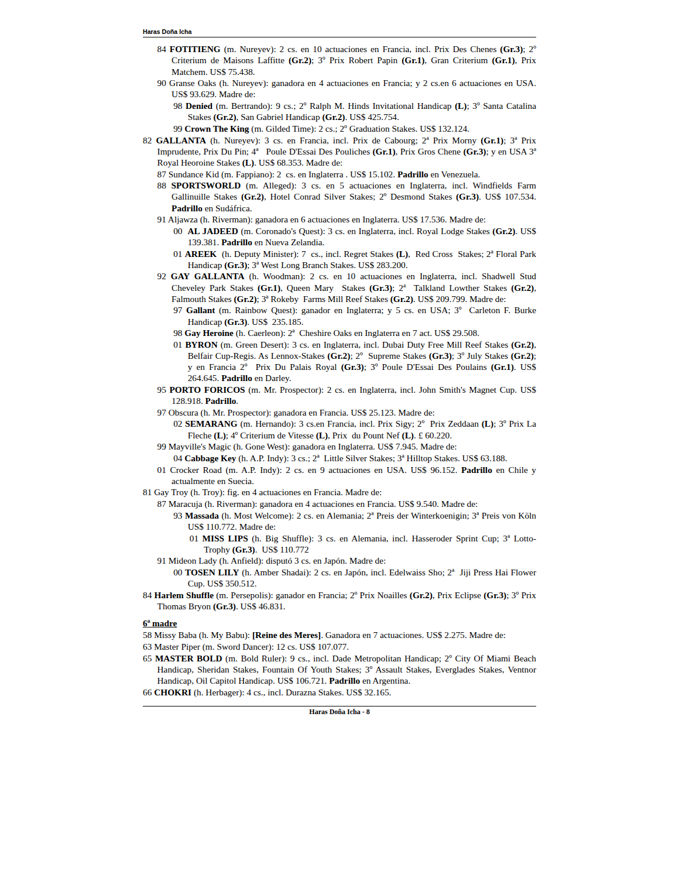Haras Doña Icha
84 FOTITIENG (m. Nureyev): 2 cs. en 10 actuaciones en Francia, incl. Prix Des Chenes (Gr.3); 2º Criterium de Maisons Laffitte (Gr.2); 3º Prix Robert Papin (Gr.1), Gran Criterium (Gr.1), Prix Matchem. US$ 75.438.
90 Granse Oaks (h. Nureyev): ganadora en 4 actuaciones en Francia; y 2 cs.en 6 actuaciones en USA. US$ 93.629. Madre de:
98 Denied (m. Bertrando): 9 cs.; 2º Ralph M. Hinds Invitational Handicap (L); 3º Santa Catalina Stakes (Gr.2), San Gabriel Handicap (Gr.2). US$ 425.754.
99 Crown The King (m. Gilded Time): 2 cs.; 2º Graduation Stakes. US$ 132.124.
82 GALLANTA (h. Nureyev): 3 cs. en Francia, incl. Prix de Cabourg; 2ª Prix Morny (Gr.1); 3ª Prix Imprudente, Prix Du Pin; 4ª Poule D'Essai Des Pouliches (Gr.1), Prix Gros Chene (Gr.3); y en USA 3ª Royal Heoroine Stakes (L). US$ 68.353. Madre de:
87 Sundance Kid (m. Fappiano): 2 cs. en Inglaterra . US$ 15.102. Padrillo en Venezuela.
88 SPORTSWORLD (m. Alleged): 3 cs. en 5 actuaciones en Inglaterra, incl. Windfields Farm Gallinuille Stakes (Gr.2), Hotel Conrad Silver Stakes; 2º Desmond Stakes (Gr.3). US$ 107.534. Padrillo en Sudáfrica.
91 Aljawza (h. Riverman): ganadora en 6 actuaciones en Inglaterra. US$ 17.536. Madre de:
00 AL JADEED (m. Coronado's Quest): 3 cs. en Inglaterra, incl. Royal Lodge Stakes (Gr.2). US$ 139.381. Padrillo en Nueva Zelandia.
01 AREEK (h. Deputy Minister): 7 cs., incl. Regret Stakes (L), Red Cross Stakes; 2ª Floral Park Handicap (Gr.3); 3ª West Long Branch Stakes. US$ 283.200.
92 GAY GALLANTA (h. Woodman): 2 cs. en 10 actuaciones en Inglaterra, incl. Shadwell Stud Cheveley Park Stakes (Gr.1), Queen Mary Stakes (Gr.3); 2ª Talkland Lowther Stakes (Gr.2), Falmouth Stakes (Gr.2); 3ª Rokeby Farms Mill Reef Stakes (Gr.2). US$ 209.799. Madre de:
97 Gallant (m. Rainbow Quest): ganador en Inglaterra; y 5 cs. en USA; 3º Carleton F. Burke Handicap (Gr.3). US$ 235.185.
98 Gay Heroine (h. Caerleon): 2ª Cheshire Oaks en Inglaterra en 7 act. US$ 29.508.
01 BYRON (m. Green Desert): 3 cs. en Inglaterra, incl. Dubai Duty Free Mill Reef Stakes (Gr.2), Belfair Cup-Regis. As Lennox-Stakes (Gr.2); 2º Supreme Stakes (Gr.3); 3º July Stakes (Gr.2); y en Francia 2º Prix Du Palais Royal (Gr.3); 3º Poule D'Essai Des Poulains (Gr.1). US$ 264.645. Padrillo en Darley.
95 PORTO FORICOS (m. Mr. Prospector): 2 cs. en Inglaterra, incl. John Smith's Magnet Cup. US$ 128.918. Padrillo.
97 Obscura (h. Mr. Prospector): ganadora en Francia. US$ 25.123. Madre de:
02 SEMARANG (m. Hernando): 3 cs.en Francia, incl. Prix Sigy; 2º Prix Zeddaan (L); 3º Prix La Fleche (L); 4º Criterium de Vitesse (L), Prix du Pount Nef (L). £ 60.220.
99 Mayville's Magic (h. Gone West): ganadora en Inglaterra. US$ 7.945. Madre de:
04 Cabbage Key (h. A.P. Indy): 3 cs.; 2ª Little Silver Stakes; 3ª Hilltop Stakes. US$ 63.188.
01 Crocker Road (m. A.P. Indy): 2 cs. en 9 actuaciones en USA. US$ 96.152. Padrillo en Chile y actualmente en Suecia.
81 Gay Troy (h. Troy): fig. en 4 actuaciones en Francia. Madre de:
87 Maracuja (h. Riverman): ganadora en 4 actuaciones en Francia. US$ 9.540. Madre de:
93 Massada (h. Most Welcome): 2 cs. en Alemania; 2ª Preis der Winterkoenigin; 3ª Preis von Köln US$ 110.772. Madre de:
01 MISS LIPS (h. Big Shuffle): 3 cs. en Alemania, incl. Hasseroder Sprint Cup; 3ª Lotto-Trophy (Gr.3). US$ 110.772
91 Mideon Lady (h. Anfield): disputó 3 cs. en Japón. Madre de:
00 TOSEN LILY (h. Amber Shadai): 2 cs. en Japón, incl. Edelwaiss Sho; 2ª Jiji Press Hai Flower Cup. US$ 350.512.
84 Harlem Shuffle (m. Persepolis): ganador en Francia; 2º Prix Noailles (Gr.2), Prix Eclipse (Gr.3); 3º Prix Thomas Bryon (Gr.3). US$ 46.831.
6ª madre
58 Missy Baba (h. My Babu): [Reine des Meres]. Ganadora en 7 actuaciones. US$ 2.275. Madre de:
63 Master Piper (m. Sword Dancer): 12 cs. US$ 107.077.
65 MASTER BOLD (m. Bold Ruler): 9 cs., incl. Dade Metropolitan Handicap; 2º City Of Miami Beach Handicap, Sheridan Stakes, Fountain Of Youth Stakes; 3º Assault Stakes, Everglades Stakes, Ventnor Handicap, Oil Capitol Handicap. US$ 106.721. Padrillo en Argentina.
66 CHOKRI (h. Herbager): 4 cs., incl. Durazna Stakes. US$ 32.165.
Haras Doña Icha - 8